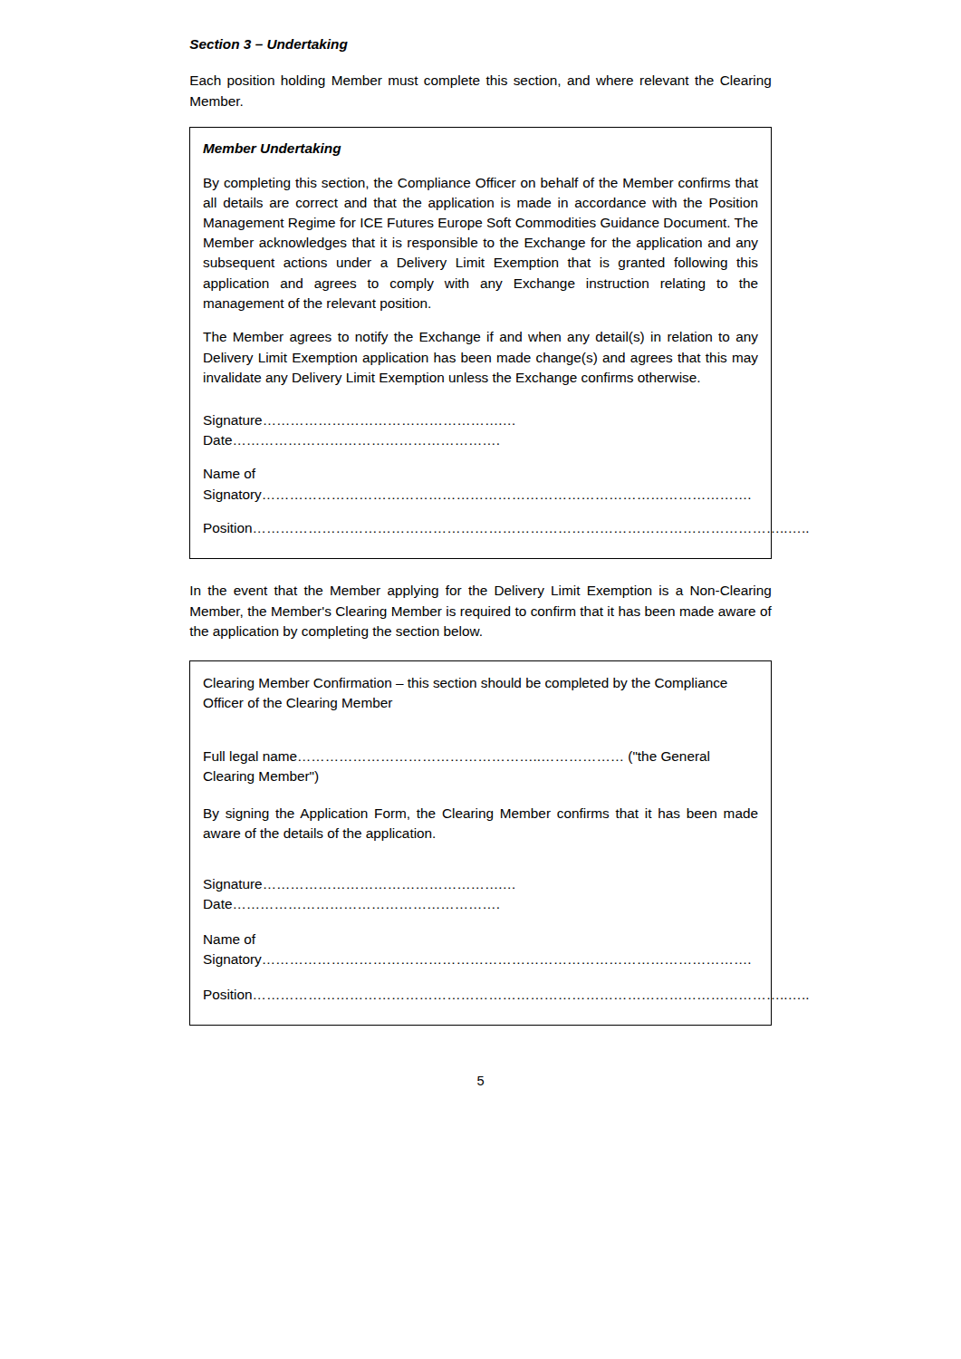Section 3 – Undertaking
Each position holding Member must complete this section, and where relevant the Clearing Member.
Member Undertaking
By completing this section, the Compliance Officer on behalf of the Member confirms that all details are correct and that the application is made in accordance with the Position Management Regime for ICE Futures Europe Soft Commodities Guidance Document. The Member acknowledges that it is responsible to the Exchange for the application and any subsequent actions under a Delivery Limit Exemption that is granted following this application and agrees to comply with any Exchange instruction relating to the management of the relevant position.
The Member agrees to notify the Exchange if and when any detail(s) in relation to any Delivery Limit Exemption application has been made change(s) and agrees that this may invalidate any Delivery Limit Exemption unless the Exchange confirms otherwise.
Signature…………………………………………….… Date………………………………………………….
Name of Signatory…………………………………………………………………………………………….
Position……………………………………………………………………………………………………..…..
In the event that the Member applying for the Delivery Limit Exemption is a Non-Clearing Member, the Member's Clearing Member is required to confirm that it has been made aware of the application by completing the section below.
Clearing Member Confirmation – this section should be completed by the Compliance Officer of the Clearing Member
Full legal name……………………………………………..……………… ("the General Clearing Member")
By signing the Application Form, the Clearing Member confirms that it has been made aware of the details of the application.
Signature…………………………………………….… Date………………………………………………….
Name of Signatory…………………………………………………………………………………………….
Position……………………………………………………………………………………………………..…..
5